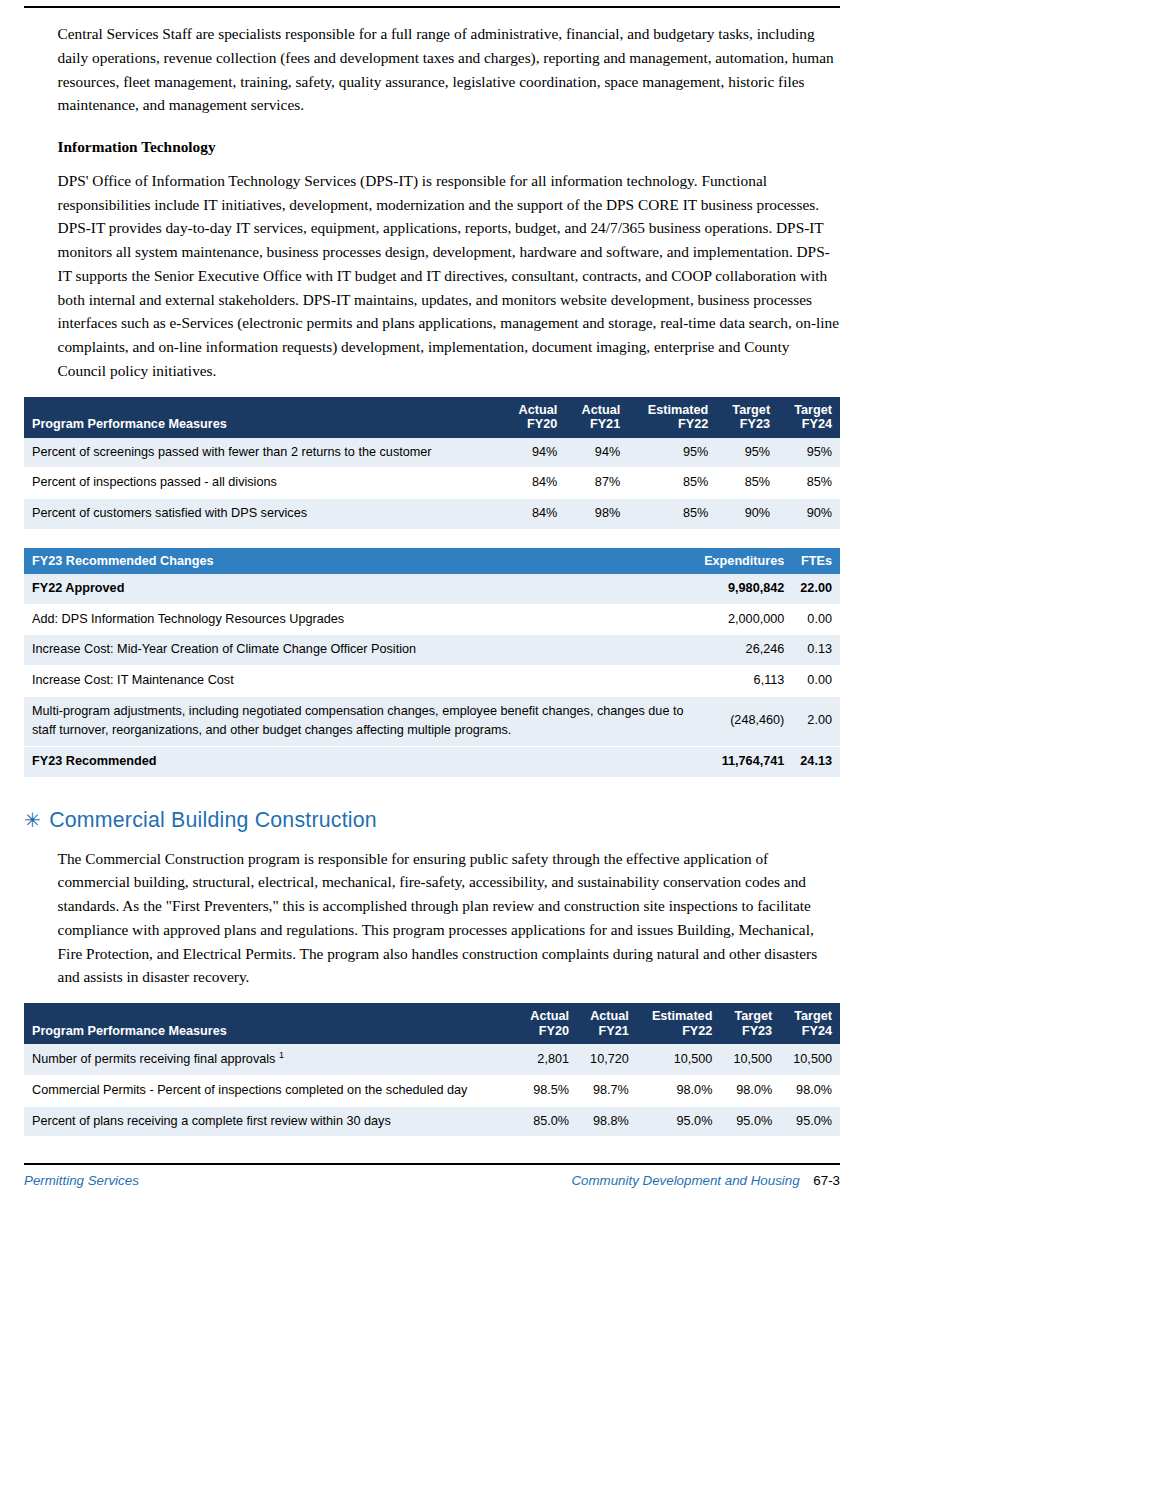Central Services Staff are specialists responsible for a full range of administrative, financial, and budgetary tasks, including daily operations, revenue collection (fees and development taxes and charges), reporting and management, automation, human resources, fleet management, training, safety, quality assurance, legislative coordination, space management, historic files maintenance, and management services.
Information Technology
DPS' Office of Information Technology Services (DPS-IT) is responsible for all information technology. Functional responsibilities include IT initiatives, development, modernization and the support of the DPS CORE IT business processes. DPS-IT provides day-to-day IT services, equipment, applications, reports, budget, and 24/7/365 business operations. DPS-IT monitors all system maintenance, business processes design, development, hardware and software, and implementation. DPS-IT supports the Senior Executive Office with IT budget and IT directives, consultant, contracts, and COOP collaboration with both internal and external stakeholders. DPS-IT maintains, updates, and monitors website development, business processes interfaces such as e-Services (electronic permits and plans applications, management and storage, real-time data search, on-line complaints, and on-line information requests) development, implementation, document imaging, enterprise and County Council policy initiatives.
| Program Performance Measures | Actual FY20 | Actual FY21 | Estimated FY22 | Target FY23 | Target FY24 |
| --- | --- | --- | --- | --- | --- |
| Percent of screenings passed with fewer than 2 returns to the customer | 94% | 94% | 95% | 95% | 95% |
| Percent of inspections passed - all divisions | 84% | 87% | 85% | 85% | 85% |
| Percent of customers satisfied with DPS services | 84% | 98% | 85% | 90% | 90% |
| FY23 Recommended Changes | Expenditures | FTEs |
| --- | --- | --- |
| FY22 Approved | 9,980,842 | 22.00 |
| Add: DPS Information Technology Resources Upgrades | 2,000,000 | 0.00 |
| Increase Cost: Mid-Year Creation of Climate Change Officer Position | 26,246 | 0.13 |
| Increase Cost: IT Maintenance Cost | 6,113 | 0.00 |
| Multi-program adjustments, including negotiated compensation changes, employee benefit changes, changes due to staff turnover, reorganizations, and other budget changes affecting multiple programs. | (248,460) | 2.00 |
| FY23 Recommended | 11,764,741 | 24.13 |
✳Commercial Building Construction
The Commercial Construction program is responsible for ensuring public safety through the effective application of commercial building, structural, electrical, mechanical, fire-safety, accessibility, and sustainability conservation codes and standards. As the "First Preventers," this is accomplished through plan review and construction site inspections to facilitate compliance with approved plans and regulations. This program processes applications for and issues Building, Mechanical, Fire Protection, and Electrical Permits. The program also handles construction complaints during natural and other disasters and assists in disaster recovery.
| Program Performance Measures | Actual FY20 | Actual FY21 | Estimated FY22 | Target FY23 | Target FY24 |
| --- | --- | --- | --- | --- | --- |
| Number of permits receiving final approvals 1 | 2,801 | 10,720 | 10,500 | 10,500 | 10,500 |
| Commercial Permits - Percent of inspections completed on the scheduled day | 98.5% | 98.7% | 98.0% | 98.0% | 98.0% |
| Percent of plans receiving a complete first review within 30 days | 85.0% | 98.8% | 95.0% | 95.0% | 95.0% |
Permitting Services
Community Development and Housing 67-3